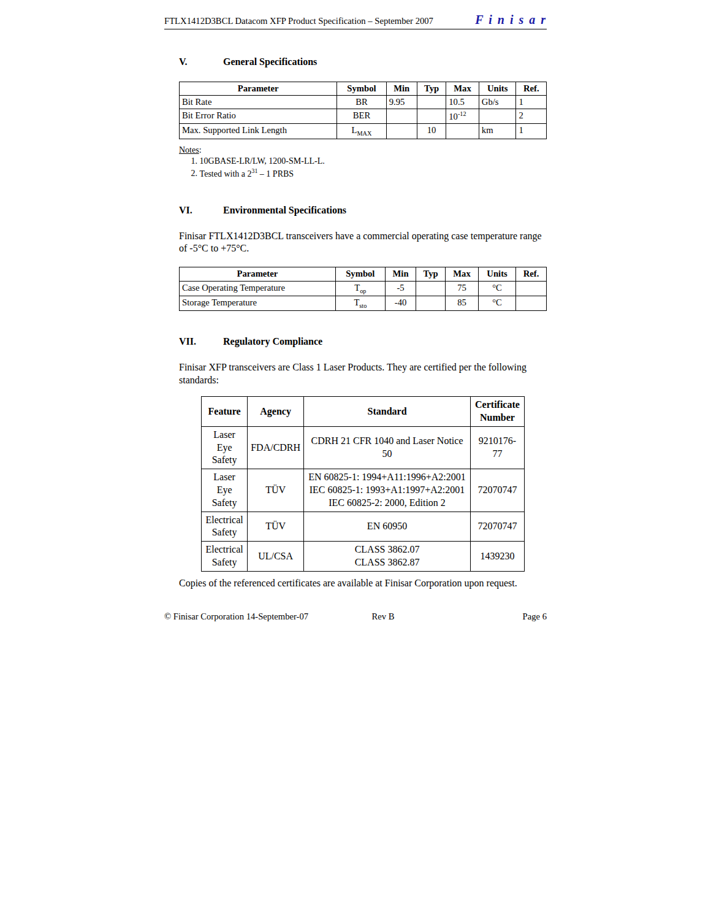FTLX1412D3BCL Datacom XFP Product Specification – September 2007
F i n i s a r
V. General Specifications
| Parameter | Symbol | Min | Typ | Max | Units | Ref. |
| --- | --- | --- | --- | --- | --- | --- |
| Bit Rate | BR | 9.95 | | 10.5 | Gb/s | 1 |
| Bit Error Ratio | BER | | | 10 -12 | | 2 |
| Max. Supported Link Length | L MAX | | 10 | | km | 1 |
Notes:
10GBASE-LR/LW, 1200-SM-LL-L.
Tested with a 231 – 1 PRBS
VI. Environmental Specifications
Finisar FTLX1412D3BCL transceivers have a commercial operating case temperature range of -5°C to +75°C.
| Parameter | Symbol | Min | Typ | Max | Units | Ref. |
| --- | --- | --- | --- | --- | --- | --- |
| Case Operating Temperature | T op | -5 | | 75 | °C | |
| Storage Temperature | T sto | -40 | | 85 | °C | |
VII. Regulatory Compliance
Finisar XFP transceivers are Class 1 Laser Products. They are certified per the following standards:
| Feature | Agency | Standard | Certificate Number |
| --- | --- | --- | --- |
| Laser Eye Safety | FDA/CDRH | CDRH 21 CFR 1040 and Laser Notice 50 | 9210176-77 |
| Laser Eye Safety | TÜV | EN 60825-1: 1994+A11:1996+A2:2001 IEC 60825-1: 1993+A1:1997+A2:2001 IEC 60825-2: 2000, Edition 2 | 72070747 |
| Electrical Safety | TÜV | EN 60950 | 72070747 |
| Electrical Safety | UL/CSA | CLASS 3862.07 CLASS 3862.87 | 1439230 |
Copies of the referenced certificates are available at Finisar Corporation upon request.
© Finisar Corporation 14-September-07
Rev B
Page 6